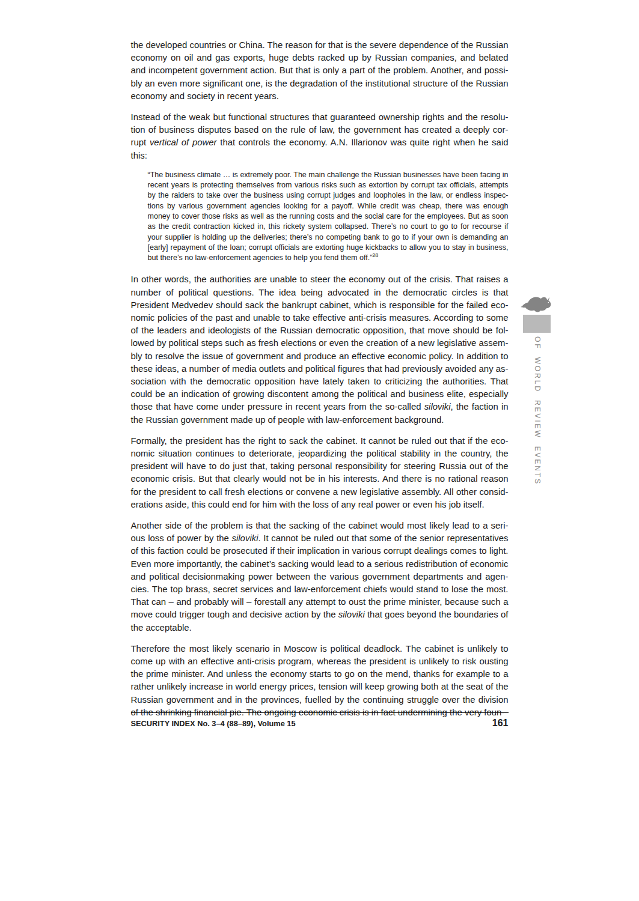OF WORLD REVIEW EVENTS
the developed countries or China. The reason for that is the severe dependence of the Russian economy on oil and gas exports, huge debts racked up by Russian companies, and belated and incompetent government action. But that is only a part of the problem. Another, and possibly an even more significant one, is the degradation of the institutional structure of the Russian economy and society in recent years.
Instead of the weak but functional structures that guaranteed ownership rights and the resolution of business disputes based on the rule of law, the government has created a deeply corrupt vertical of power that controls the economy. A.N. Illarionov was quite right when he said this:
“The business climate … is extremely poor. The main challenge the Russian businesses have been facing in recent years is protecting themselves from various risks such as extortion by corrupt tax officials, attempts by the raiders to take over the business using corrupt judges and loopholes in the law, or endless inspections by various government agencies looking for a payoff. While credit was cheap, there was enough money to cover those risks as well as the running costs and the social care for the employees. But as soon as the credit contraction kicked in, this rickety system collapsed. There’s no court to go to for recourse if your supplier is holding up the deliveries; there’s no competing bank to go to if your own is demanding an [early] repayment of the loan; corrupt officials are extorting huge kickbacks to allow you to stay in business, but there’s no law-enforcement agencies to help you fend them off.”28
In other words, the authorities are unable to steer the economy out of the crisis. That raises a number of political questions. The idea being advocated in the democratic circles is that President Medvedev should sack the bankrupt cabinet, which is responsible for the failed economic policies of the past and unable to take effective anti-crisis measures. According to some of the leaders and ideologists of the Russian democratic opposition, that move should be followed by political steps such as fresh elections or even the creation of a new legislative assembly to resolve the issue of government and produce an effective economic policy. In addition to these ideas, a number of media outlets and political figures that had previously avoided any association with the democratic opposition have lately taken to criticizing the authorities. That could be an indication of growing discontent among the political and business elite, especially those that have come under pressure in recent years from the so-called siloviki, the faction in the Russian government made up of people with law-enforcement background.
Formally, the president has the right to sack the cabinet. It cannot be ruled out that if the economic situation continues to deteriorate, jeopardizing the political stability in the country, the president will have to do just that, taking personal responsibility for steering Russia out of the economic crisis. But that clearly would not be in his interests. And there is no rational reason for the president to call fresh elections or convene a new legislative assembly. All other considerations aside, this could end for him with the loss of any real power or even his job itself.
Another side of the problem is that the sacking of the cabinet would most likely lead to a serious loss of power by the siloviki. It cannot be ruled out that some of the senior representatives of this faction could be prosecuted if their implication in various corrupt dealings comes to light. Even more importantly, the cabinet’s sacking would lead to a serious redistribution of economic and political decisionmaking power between the various government departments and agencies. The top brass, secret services and law-enforcement chiefs would stand to lose the most. That can – and probably will – forestall any attempt to oust the prime minister, because such a move could trigger tough and decisive action by the siloviki that goes beyond the boundaries of the acceptable.
Therefore the most likely scenario in Moscow is political deadlock. The cabinet is unlikely to come up with an effective anti-crisis program, whereas the president is unlikely to risk ousting the prime minister. And unless the economy starts to go on the mend, thanks for example to a rather unlikely increase in world energy prices, tension will keep growing both at the seat of the Russian government and in the provinces, fuelled by the continuing struggle over the division of the shrinking financial pie. The ongoing economic crisis is in fact undermining the very foun-
SECURITY INDEX No. 3–4 (88–89), Volume 15 161